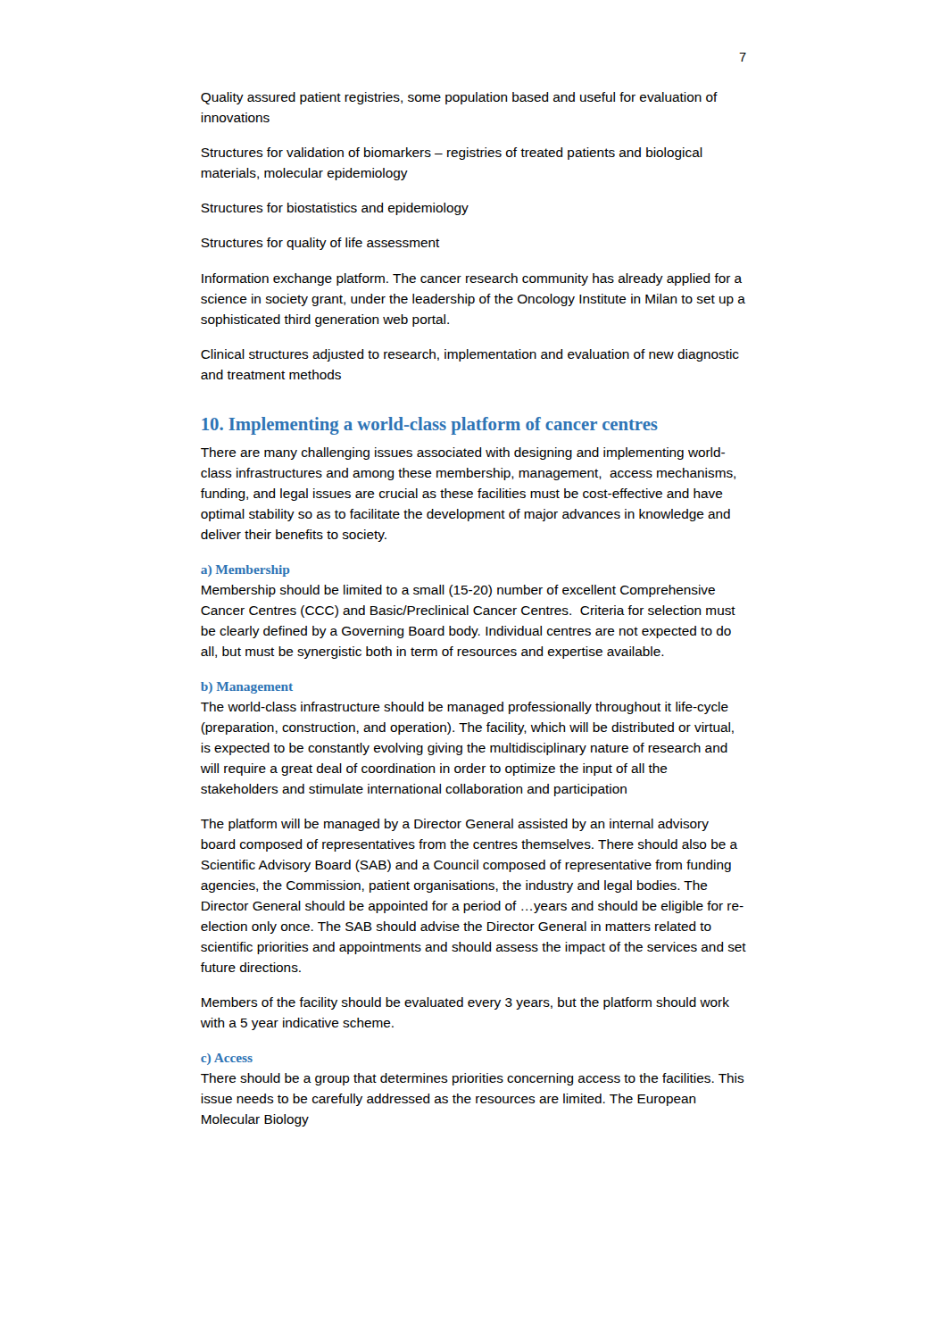7
Quality assured patient registries, some population based and useful for evaluation of innovations
Structures for validation of biomarkers – registries of treated patients and biological materials, molecular epidemiology
Structures for biostatistics and epidemiology
Structures for quality of life assessment
Information exchange platform. The cancer research community has already applied for a science in society grant, under the leadership of the Oncology Institute in Milan to set up a sophisticated third generation web portal.
Clinical structures adjusted to research, implementation and evaluation of new diagnostic and treatment methods
10. Implementing a world-class platform of cancer centres
There are many challenging issues associated with designing and implementing world-class infrastructures and among these membership, management, access mechanisms, funding, and legal issues are crucial as these facilities must be cost-effective and have optimal stability so as to facilitate the development of major advances in knowledge and deliver their benefits to society.
a) Membership
Membership should be limited to a small (15-20) number of excellent Comprehensive Cancer Centres (CCC) and Basic/Preclinical Cancer Centres. Criteria for selection must be clearly defined by a Governing Board body. Individual centres are not expected to do all, but must be synergistic both in term of resources and expertise available.
b) Management
The world-class infrastructure should be managed professionally throughout it life-cycle (preparation, construction, and operation). The facility, which will be distributed or virtual, is expected to be constantly evolving giving the multidisciplinary nature of research and will require a great deal of coordination in order to optimize the input of all the stakeholders and stimulate international collaboration and participation
The platform will be managed by a Director General assisted by an internal advisory board composed of representatives from the centres themselves. There should also be a Scientific Advisory Board (SAB) and a Council composed of representative from funding agencies, the Commission, patient organisations, the industry and legal bodies. The Director General should be appointed for a period of …years and should be eligible for re-election only once. The SAB should advise the Director General in matters related to scientific priorities and appointments and should assess the impact of the services and set future directions.
Members of the facility should be evaluated every 3 years, but the platform should work with a 5 year indicative scheme.
c) Access
There should be a group that determines priorities concerning access to the facilities. This issue needs to be carefully addressed as the resources are limited. The European Molecular Biology